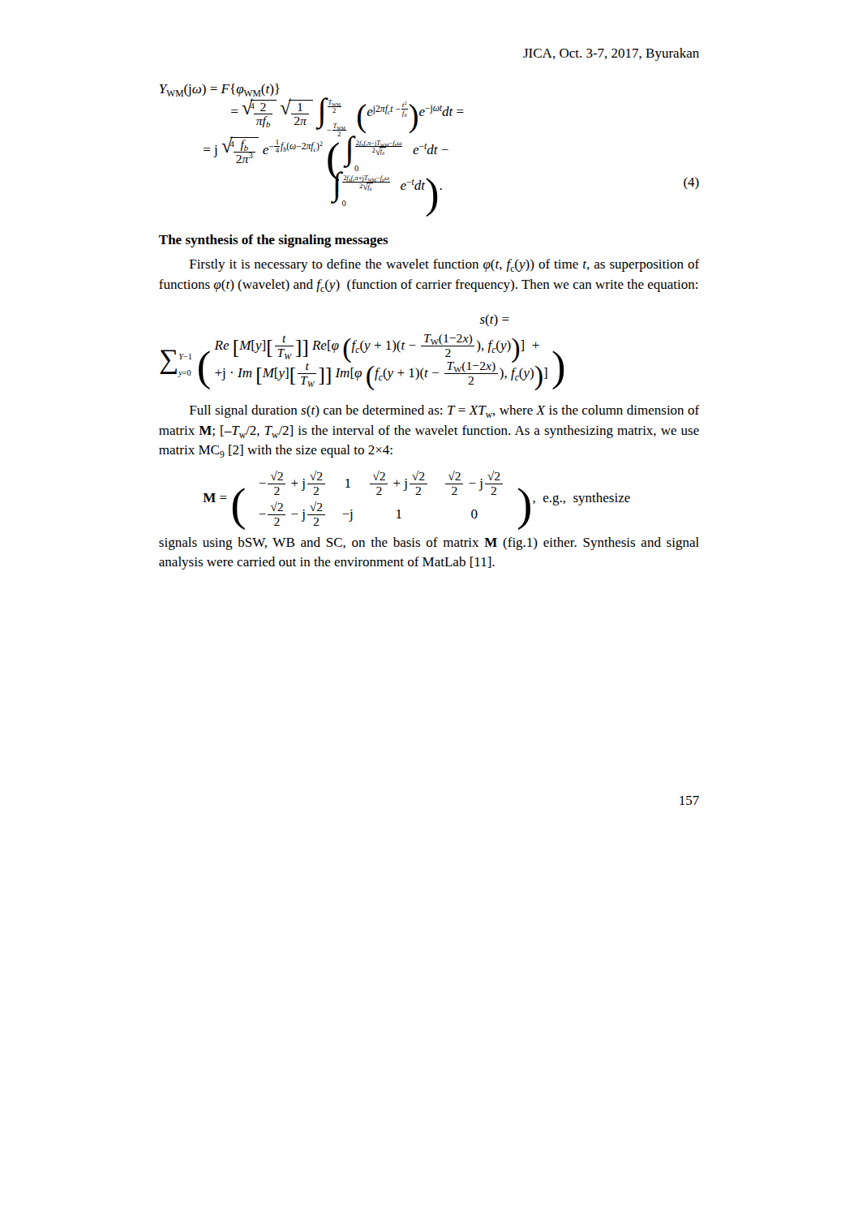JICA, Oct. 3-7, 2017, Byurakan
YWM(jω) = F{φWM(t)} = 4√2 πfb √12π ∫TWM 2−TWM 2 (ej2πfct −t2 fb) e−jωtdt = = j 4√fb 2π3 e−14 fb(ω−2πfc)2 ( ∫2fbfcπ−jTWM−fbω 2√fb 0 e−tdt − ∫2fbfcπ+jTWM−fbω 2√fb 0 e−tdt). (4)
The synthesis of the signaling messages
Firstly it is necessary to define the wavelet function φ(t, fc(y)) of time t, as superposition of functions φ(t) (wavelet) and fc(y) (function of carrier frequency). Then we can write the equation:
s(t) = ∑Y−1 y=0 ( Re [M[y][tTW]] Re[φ (fc(y + 1)(t − TW(1−2x) 2), fc(y))] + +j · Im [M[y][tTW]] Im[φ (fc(y + 1)(t − TW(1−2x) 2), fc(y))] )
Full signal duration s(t) can be determined as: T = XTw, where X is the column dimension of matrix M; [–Tw/2, Tw/2] is the interval of the wavelet function. As a synthesizing matrix, we use matrix MC9 [2] with the size equal to 2×4:
M = (
| − √2 2 + j √2 2 | 1 | √2 2 + j √2 2 | √2 2 − j √2 2 |
| − √2 2 − j √2 2 | −j | 1 | 0 |
) , e.g., synthesize
signals using bSW, WB and SC, on the basis of matrix M (fig.1) either. Synthesis and signal analysis were carried out in the environment of MatLab [11].
157